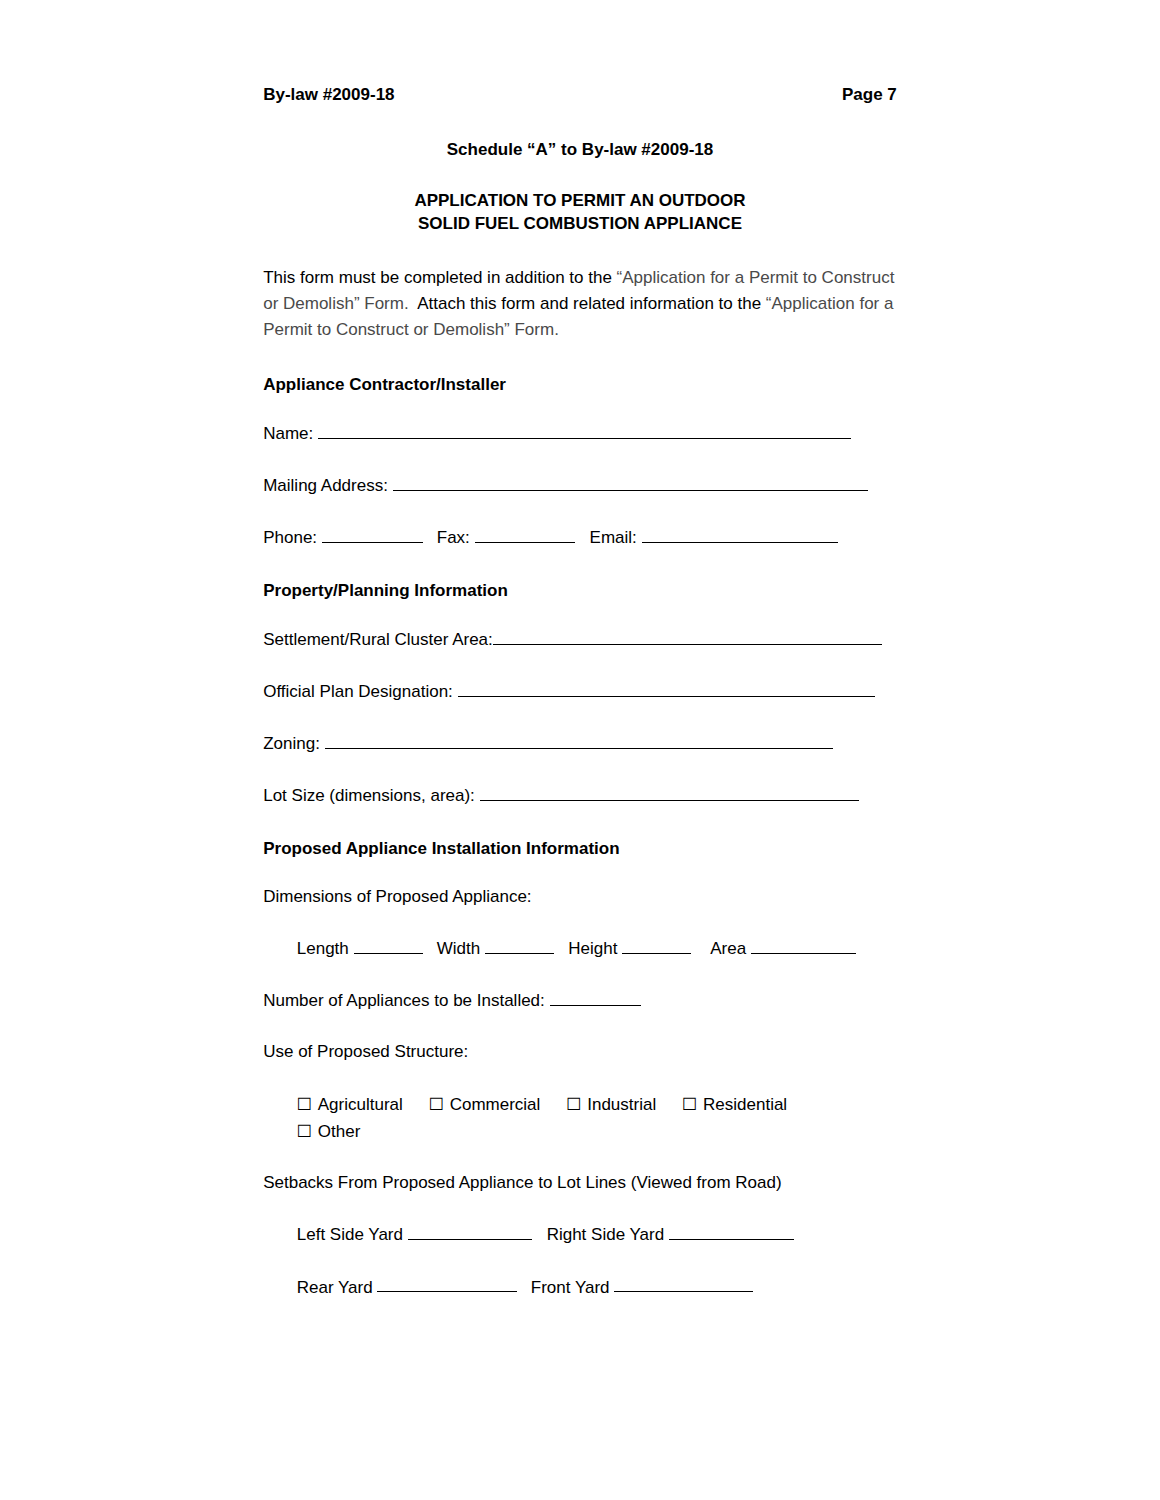By-law #2009-18 Page 7
Schedule “A” to By-law #2009-18
APPLICATION TO PERMIT AN OUTDOOR
SOLID FUEL COMBUSTION APPLIANCE
This form must be completed in addition to the “Application for a Permit to Construct or Demolish” Form. Attach this form and related information to the “Application for a Permit to Construct or Demolish” Form.
Appliance Contractor/Installer
Name:
Mailing Address:
Phone: Fax: Email:
Property/Planning Information
Settlement/Rural Cluster Area:
Official Plan Designation:
Zoning:
Lot Size (dimensions, area):
Proposed Appliance Installation Information
Dimensions of Proposed Appliance:
Length Width Height Area
Number of Appliances to be Installed:
Use of Proposed Structure:
☐Agricultural ☐Commercial ☐Industrial ☐Residential ☐Other
Setbacks From Proposed Appliance to Lot Lines (Viewed from Road)
Left Side Yard Right Side Yard
Rear Yard Front Yard